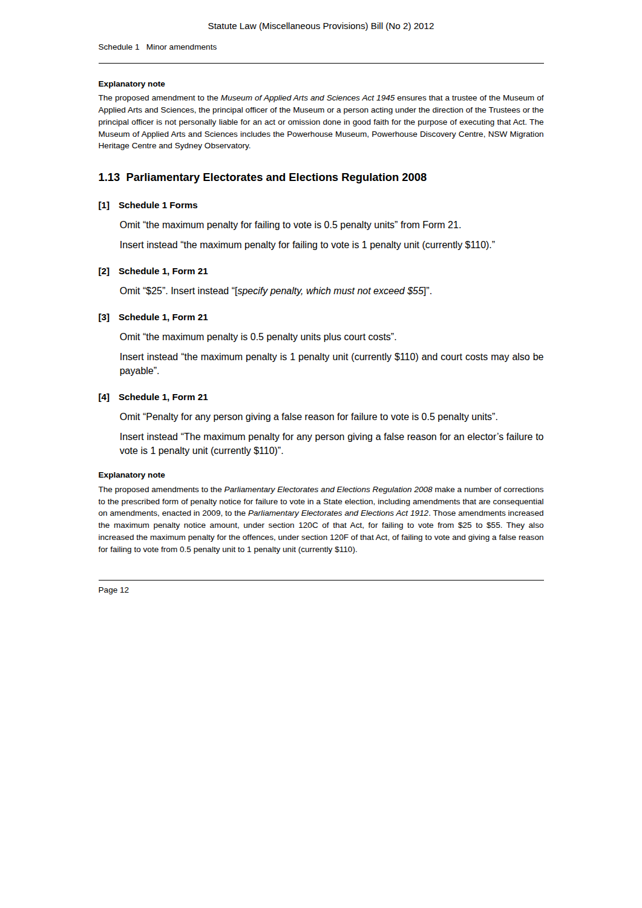Statute Law (Miscellaneous Provisions) Bill (No 2) 2012
Schedule 1 Minor amendments
Explanatory note
The proposed amendment to the Museum of Applied Arts and Sciences Act 1945 ensures that a trustee of the Museum of Applied Arts and Sciences, the principal officer of the Museum or a person acting under the direction of the Trustees or the principal officer is not personally liable for an act or omission done in good faith for the purpose of executing that Act. The Museum of Applied Arts and Sciences includes the Powerhouse Museum, Powerhouse Discovery Centre, NSW Migration Heritage Centre and Sydney Observatory.
1.13 Parliamentary Electorates and Elections Regulation 2008
[1] Schedule 1 Forms
Omit “the maximum penalty for failing to vote is 0.5 penalty units” from Form 21.
Insert instead “the maximum penalty for failing to vote is 1 penalty unit (currently $110).”
[2] Schedule 1, Form 21
Omit “$25”. Insert instead “[specify penalty, which must not exceed $55]”.
[3] Schedule 1, Form 21
Omit “the maximum penalty is 0.5 penalty units plus court costs”.
Insert instead “the maximum penalty is 1 penalty unit (currently $110) and court costs may also be payable”.
[4] Schedule 1, Form 21
Omit “Penalty for any person giving a false reason for failure to vote is 0.5 penalty units”.
Insert instead “The maximum penalty for any person giving a false reason for an elector’s failure to vote is 1 penalty unit (currently $110)”.
Explanatory note
The proposed amendments to the Parliamentary Electorates and Elections Regulation 2008 make a number of corrections to the prescribed form of penalty notice for failure to vote in a State election, including amendments that are consequential on amendments, enacted in 2009, to the Parliamentary Electorates and Elections Act 1912. Those amendments increased the maximum penalty notice amount, under section 120C of that Act, for failing to vote from $25 to $55. They also increased the maximum penalty for the offences, under section 120F of that Act, of failing to vote and giving a false reason for failing to vote from 0.5 penalty unit to 1 penalty unit (currently $110).
Page 12